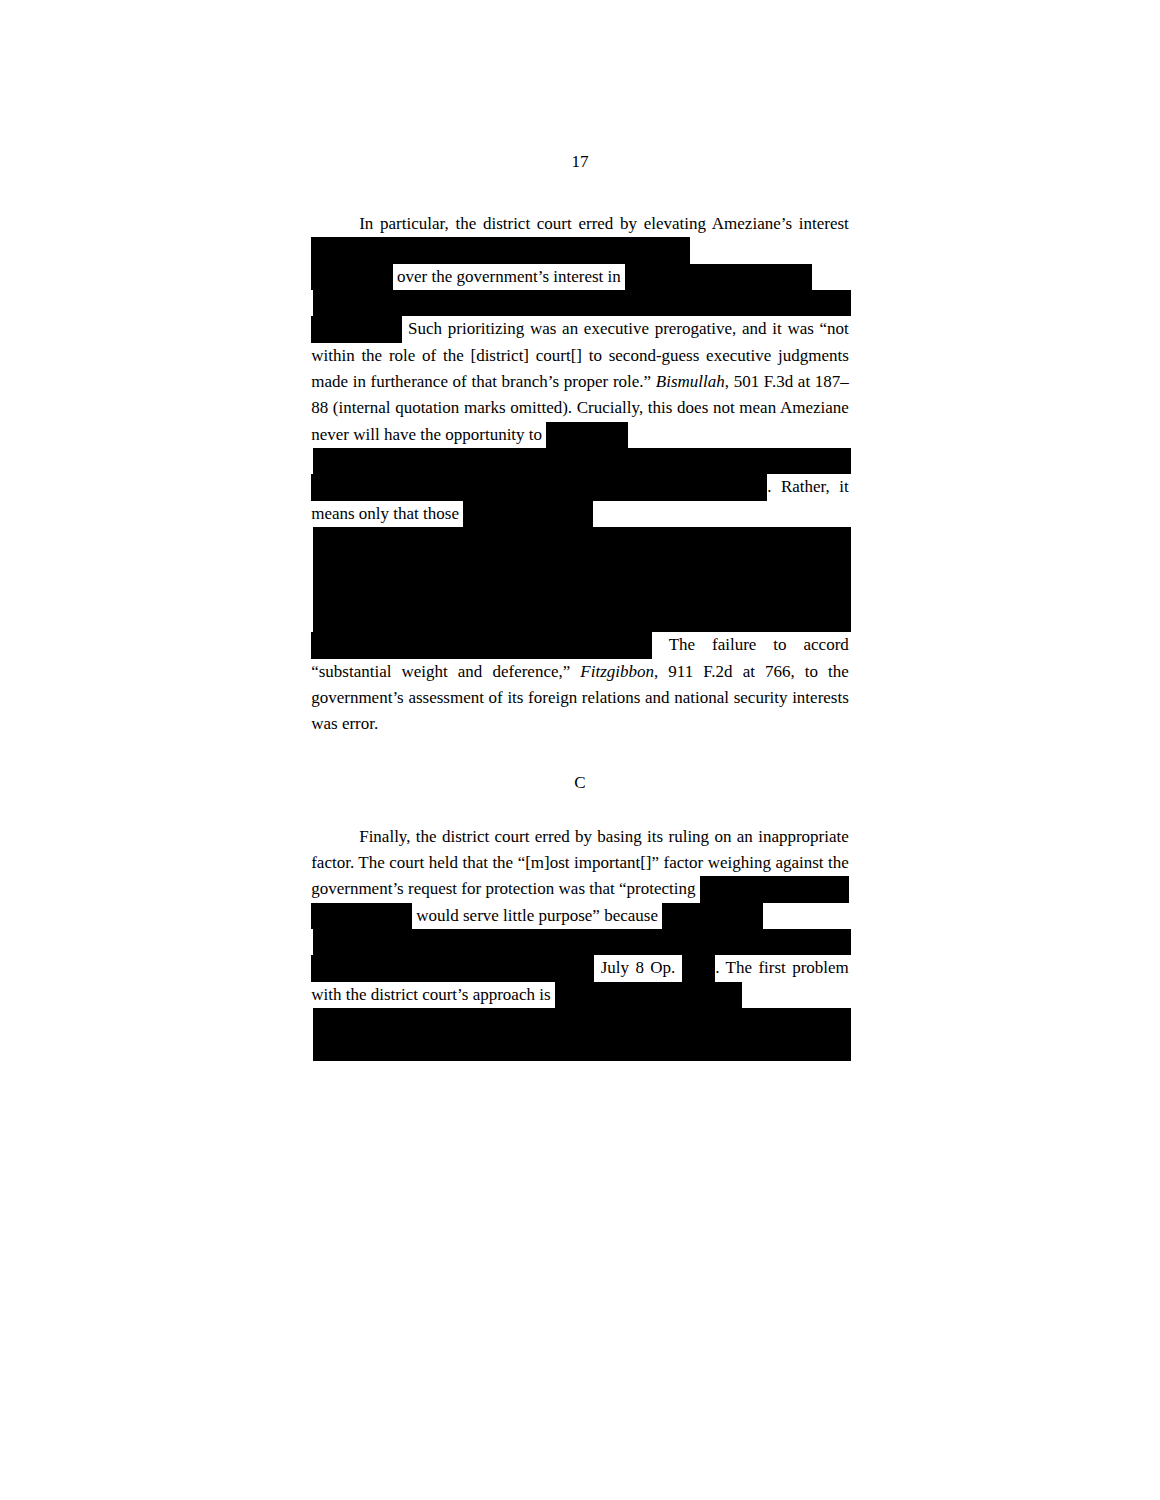17
In particular, the district court erred by elevating Ameziane’s interest
over the government’s interest in
Such prioritizing was an executive prerogative, and it was “not within the role of the [district] court[] to second-guess executive judgments made in furtherance of that branch’s proper role.” Bismullah, 501 F.3d at 187–88 (internal quotation marks omitted). Crucially, this does not mean Ameziane never will have the opportunity to
. Rather, it means only that those
The failure to accord “substantial weight and deference,” Fitzgibbon, 911 F.2d at 766, to the government’s assessment of its foreign relations and national security interests was error.
C
Finally, the district court erred by basing its ruling on an inappropriate factor. The court held that the “[m]ost important[]” factor weighing against the government’s request for protection was that “protecting
would serve little purpose” because
July 8 Op. . The first problem with the district court’s approach is